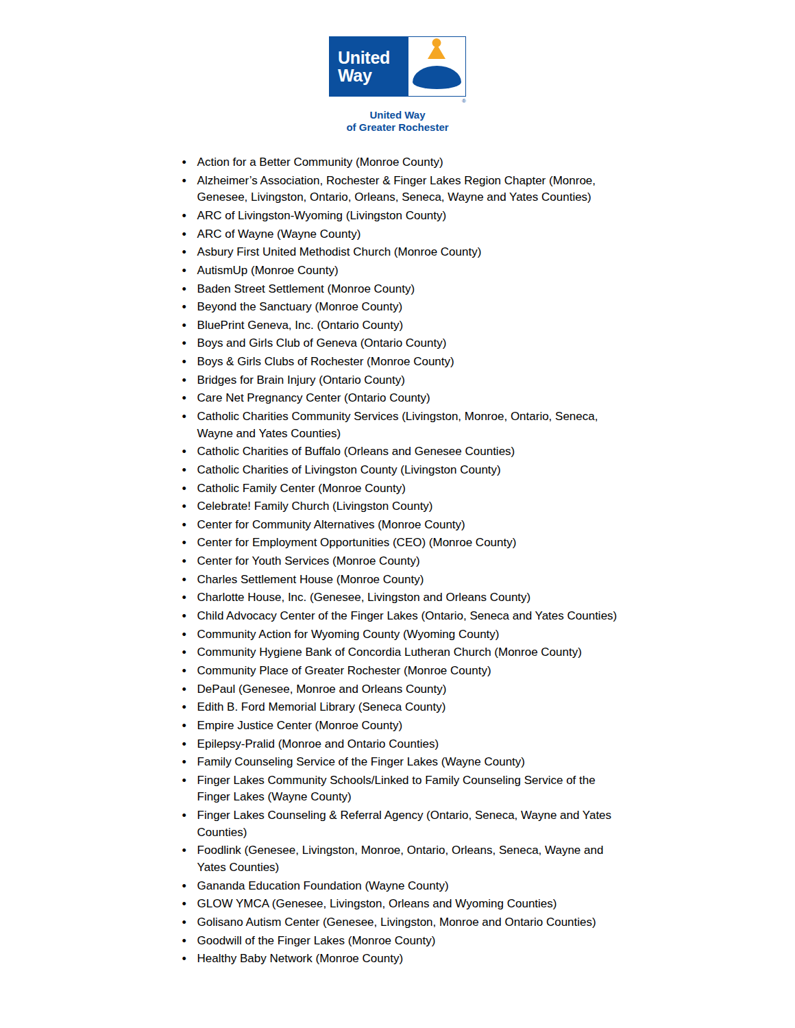United Way
®
United Way
of Greater Rochester
Action for a Better Community (Monroe County)
Alzheimer’s Association, Rochester & Finger Lakes Region Chapter (Monroe, Genesee, Livingston, Ontario, Orleans, Seneca, Wayne and Yates Counties)
ARC of Livingston-Wyoming (Livingston County)
ARC of Wayne (Wayne County)
Asbury First United Methodist Church (Monroe County)
AutismUp (Monroe County)
Baden Street Settlement (Monroe County)
Beyond the Sanctuary (Monroe County)
BluePrint Geneva, Inc. (Ontario County)
Boys and Girls Club of Geneva (Ontario County)
Boys & Girls Clubs of Rochester (Monroe County)
Bridges for Brain Injury (Ontario County)
Care Net Pregnancy Center (Ontario County)
Catholic Charities Community Services (Livingston, Monroe, Ontario, Seneca, Wayne and Yates Counties)
Catholic Charities of Buffalo (Orleans and Genesee Counties)
Catholic Charities of Livingston County (Livingston County)
Catholic Family Center (Monroe County)
Celebrate! Family Church (Livingston County)
Center for Community Alternatives (Monroe County)
Center for Employment Opportunities (CEO) (Monroe County)
Center for Youth Services (Monroe County)
Charles Settlement House (Monroe County)
Charlotte House, Inc. (Genesee, Livingston and Orleans County)
Child Advocacy Center of the Finger Lakes (Ontario, Seneca and Yates Counties)
Community Action for Wyoming County (Wyoming County)
Community Hygiene Bank of Concordia Lutheran Church (Monroe County)
Community Place of Greater Rochester (Monroe County)
DePaul (Genesee, Monroe and Orleans County)
Edith B. Ford Memorial Library (Seneca County)
Empire Justice Center (Monroe County)
Epilepsy-Pralid (Monroe and Ontario Counties)
Family Counseling Service of the Finger Lakes (Wayne County)
Finger Lakes Community Schools/Linked to Family Counseling Service of the Finger Lakes (Wayne County)
Finger Lakes Counseling & Referral Agency (Ontario, Seneca, Wayne and Yates Counties)
Foodlink (Genesee, Livingston, Monroe, Ontario, Orleans, Seneca, Wayne and Yates Counties)
Gananda Education Foundation (Wayne County)
GLOW YMCA (Genesee, Livingston, Orleans and Wyoming Counties)
Golisano Autism Center (Genesee, Livingston, Monroe and Ontario Counties)
Goodwill of the Finger Lakes (Monroe County)
Healthy Baby Network (Monroe County)